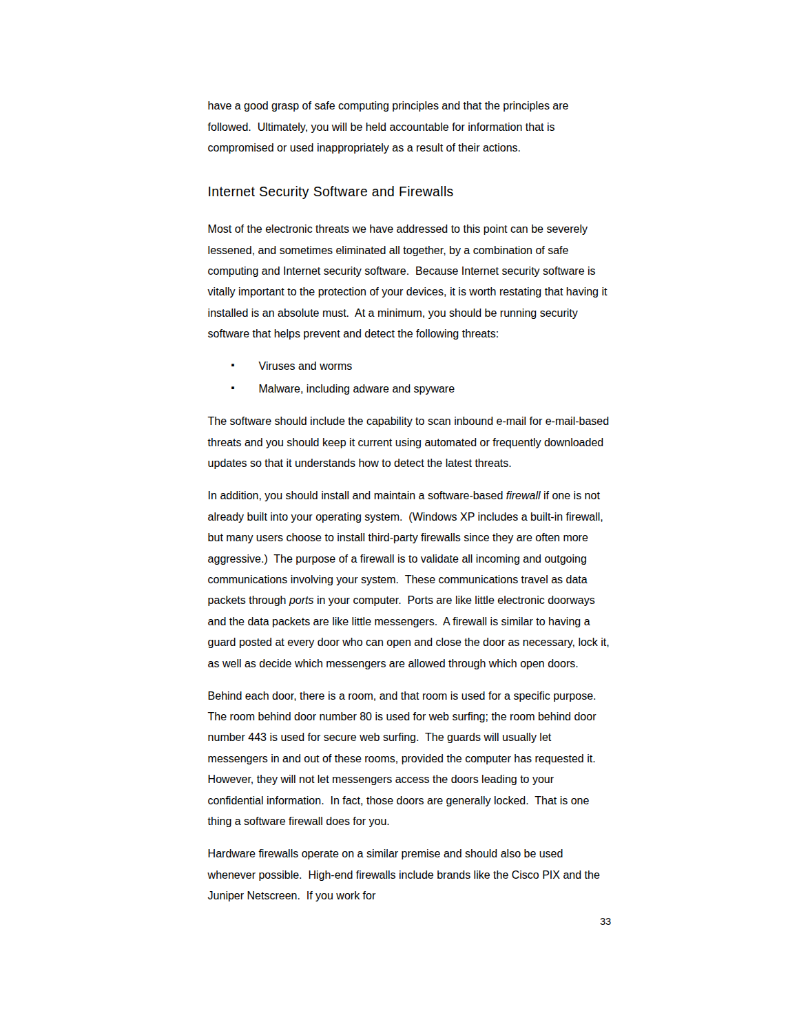have a good grasp of safe computing principles and that the principles are followed. Ultimately, you will be held accountable for information that is compromised or used inappropriately as a result of their actions.
Internet Security Software and Firewalls
Most of the electronic threats we have addressed to this point can be severely lessened, and sometimes eliminated all together, by a combination of safe computing and Internet security software. Because Internet security software is vitally important to the protection of your devices, it is worth restating that having it installed is an absolute must. At a minimum, you should be running security software that helps prevent and detect the following threats:
Viruses and worms
Malware, including adware and spyware
The software should include the capability to scan inbound e-mail for e-mail-based threats and you should keep it current using automated or frequently downloaded updates so that it understands how to detect the latest threats.
In addition, you should install and maintain a software-based firewall if one is not already built into your operating system. (Windows XP includes a built-in firewall, but many users choose to install third-party firewalls since they are often more aggressive.) The purpose of a firewall is to validate all incoming and outgoing communications involving your system. These communications travel as data packets through ports in your computer. Ports are like little electronic doorways and the data packets are like little messengers. A firewall is similar to having a guard posted at every door who can open and close the door as necessary, lock it, as well as decide which messengers are allowed through which open doors.
Behind each door, there is a room, and that room is used for a specific purpose. The room behind door number 80 is used for web surfing; the room behind door number 443 is used for secure web surfing. The guards will usually let messengers in and out of these rooms, provided the computer has requested it. However, they will not let messengers access the doors leading to your confidential information. In fact, those doors are generally locked. That is one thing a software firewall does for you.
Hardware firewalls operate on a similar premise and should also be used whenever possible. High-end firewalls include brands like the Cisco PIX and the Juniper Netscreen. If you work for
33